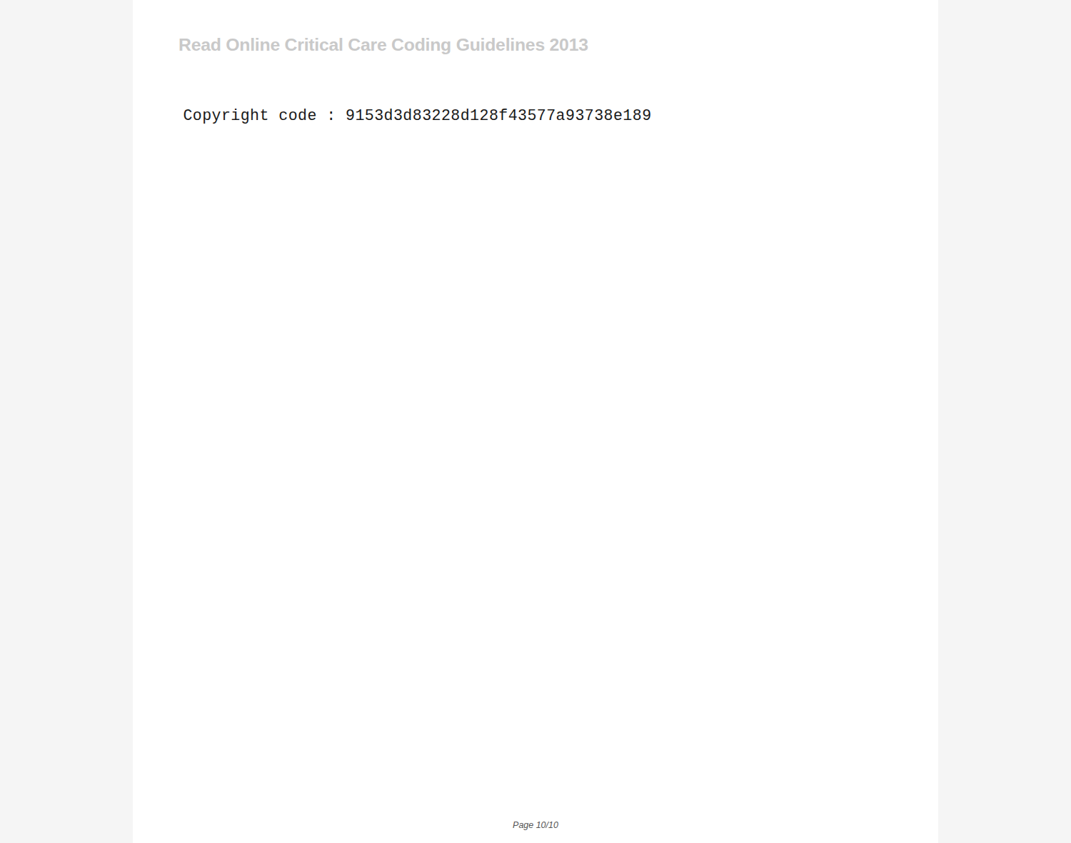Read Online Critical Care Coding Guidelines 2013
Copyright code : 9153d3d83228d128f43577a93738e189
Page 10/10